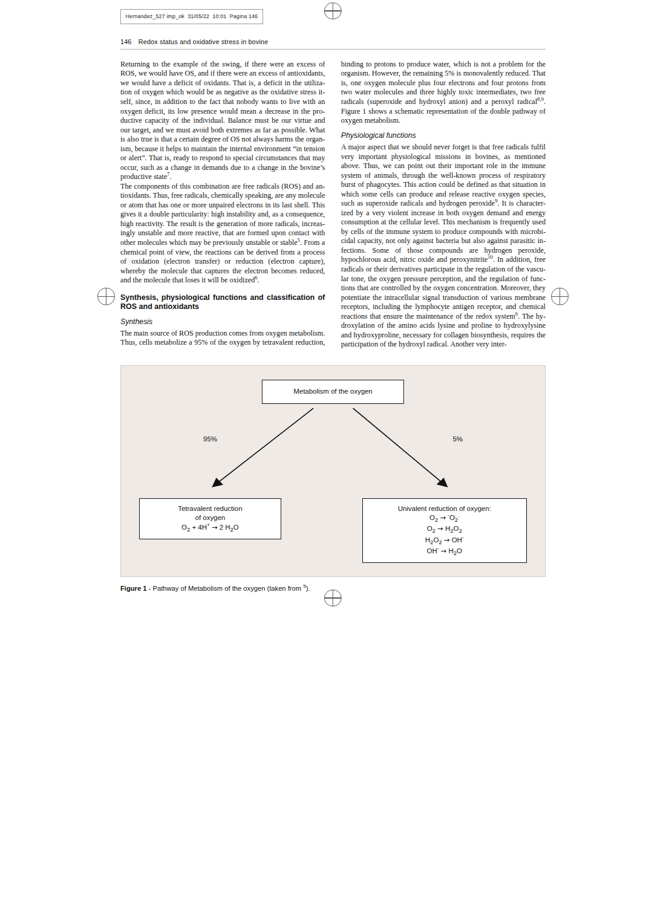Hernandez_527 imp_ok 31/05/22 10:01 Pagina 146
146 Redox status and oxidative stress in bovine
Returning to the example of the swing, if there were an excess of ROS, we would have OS, and if there were an excess of antioxidants, we would have a deficit of oxidants. That is, a deficit in the utilization of oxygen which would be as negative as the oxidative stress itself, since, in addition to the fact that nobody wants to live with an oxygen deficit, its low presence would mean a decrease in the productive capacity of the individual. Balance must be our virtue and our target, and we must avoid both extremes as far as possible. What is also true is that a certain degree of OS not always harms the organism, because it helps to maintain the internal environment “in tension or alert”. That is, ready to respond to special circumstances that may occur, such as a change in demands due to a change in the bovine’s productive state7.
The components of this combination are free radicals (ROS) and antioxidants. Thus, free radicals, chemically speaking, are any molecule or atom that has one or more unpaired electrons in its last shell. This gives it a double particularity: high instability and, as a consequence, high reactivity. The result is the generation of more radicals, increasingly unstable and more reactive, that are formed upon contact with other molecules which may be previously unstable or stable5. From a chemical point of view, the reactions can be derived from a process of oxidation (electron transfer) or reduction (electron capture), whereby the molecule that captures the electron becomes reduced, and the molecule that loses it will be oxidized6.
Synthesis, physiological functions and classification of ROS and antioxidants
Synthesis
The main source of ROS production comes from oxygen metabolism. Thus, cells metabolize a 95% of the oxygen by tetravalent reduction, binding to protons to produce water, which is not a problem for the organism. However, the remaining 5% is monovalently reduced. That is, one oxygen molecule plus four electrons and four protons from two water molecules and three highly toxic intermediates, two free radicals (superoxide and hydroxyl anion) and a peroxyl radical8,9. Figure 1 shows a schematic representation of the double pathway of oxygen metabolism.
Physiological functions
A major aspect that we should never forget is that free radicals fulfil very important physiological missions in bovines, as mentioned above. Thus, we can point out their important role in the immune system of animals, through the well-known process of respiratory burst of phagocytes. This action could be defined as that situation in which some cells can produce and release reactive oxygen species, such as superoxide radicals and hydrogen peroxide9. It is characterized by a very violent increase in both oxygen demand and energy consumption at the cellular level. This mechanism is frequently used by cells of the immune system to produce compounds with microbicidal capacity, not only against bacteria but also against parasitic infections. Some of those compounds are hydrogen peroxide, hypochlorous acid, nitric oxide and peroxynitrite10. In addition, free radicals or their derivatives participate in the regulation of the vascular tone, the oxygen pressure perception, and the regulation of functions that are controlled by the oxygen concentration. Moreover, they potentiate the intracellular signal transduction of various membrane receptors, including the lymphocyte antigen receptor, and chemical reactions that ensure the maintenance of the redox system6. The hydroxylation of the amino acids lysine and proline to hydroxylysine and hydroxyproline, necessary for collagen biosynthesis, requires the participation of the hydroxyl radical. Another very inter-
Metabolism of the oxygen
95%
5%
Tetravalent reduction
of oxygen
O2 + 4H+ → 2 H2O
Univalent reduction of oxygen:
O2 → -O2.
O2 → H2O2
H2O2 → OH-
OH- → H2O
Figure 1 - Pathway of Metabolism of the oxygen (taken from 5).